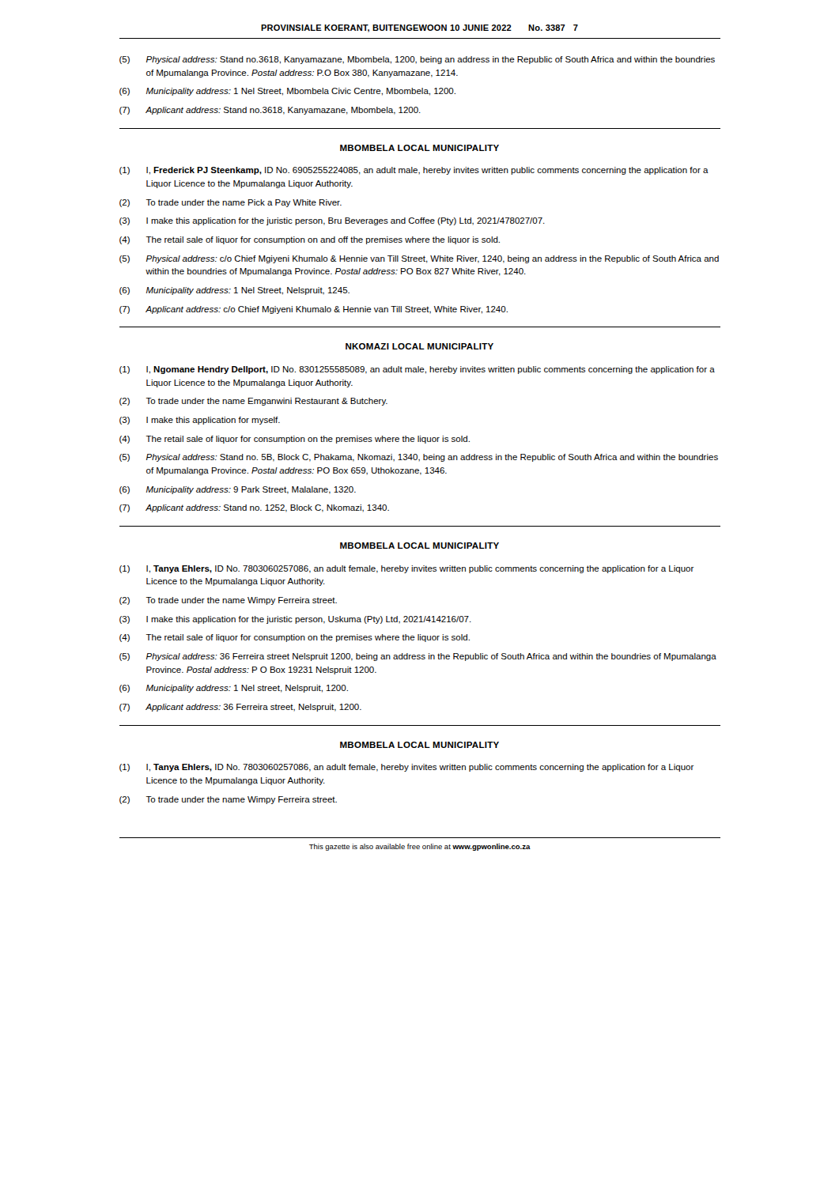PROVINSIALE KOERANT, BUITENGEWOON 10 JUNIE 2022 No. 3387 7
(5) Physical address: Stand no.3618, Kanyamazane, Mbombela, 1200, being an address in the Republic of South Africa and within the boundries of Mpumalanga Province. Postal address: P.O Box 380, Kanyamazane, 1214.
(6) Municipality address: 1 Nel Street, Mbombela Civic Centre, Mbombela, 1200.
(7) Applicant address: Stand no.3618, Kanyamazane, Mbombela, 1200.
MBOMBELA LOCAL MUNICIPALITY
(1) I, Frederick PJ Steenkamp, ID No. 6905255224085, an adult male, hereby invites written public comments concerning the application for a Liquor Licence to the Mpumalanga Liquor Authority.
(2) To trade under the name Pick a Pay White River.
(3) I make this application for the juristic person, Bru Beverages and Coffee (Pty) Ltd, 2021/478027/07.
(4) The retail sale of liquor for consumption on and off the premises where the liquor is sold.
(5) Physical address: c/o Chief Mgiyeni Khumalo & Hennie van Till Street, White River, 1240, being an address in the Republic of South Africa and within the boundries of Mpumalanga Province. Postal address: PO Box 827 White River, 1240.
(6) Municipality address: 1 Nel Street, Nelspruit, 1245.
(7) Applicant address: c/o Chief Mgiyeni Khumalo & Hennie van Till Street, White River, 1240.
NKOMAZI LOCAL MUNICIPALITY
(1) I, Ngomane Hendry Dellport, ID No. 8301255585089, an adult male, hereby invites written public comments concerning the application for a Liquor Licence to the Mpumalanga Liquor Authority.
(2) To trade under the name Emganwini Restaurant & Butchery.
(3) I make this application for myself.
(4) The retail sale of liquor for consumption on the premises where the liquor is sold.
(5) Physical address: Stand no. 5B, Block C, Phakama, Nkomazi, 1340, being an address in the Republic of South Africa and within the boundries of Mpumalanga Province. Postal address: PO Box 659, Uthokozane, 1346.
(6) Municipality address: 9 Park Street, Malalane, 1320.
(7) Applicant address: Stand no. 1252, Block C, Nkomazi, 1340.
MBOMBELA LOCAL MUNICIPALITY
(1) I, Tanya Ehlers, ID No. 7803060257086, an adult female, hereby invites written public comments concerning the application for a Liquor Licence to the Mpumalanga Liquor Authority.
(2) To trade under the name Wimpy Ferreira street.
(3) I make this application for the juristic person, Uskuma (Pty) Ltd, 2021/414216/07.
(4) The retail sale of liquor for consumption on the premises where the liquor is sold.
(5) Physical address: 36 Ferreira street Nelspruit 1200, being an address in the Republic of South Africa and within the boundries of Mpumalanga Province. Postal address: P O Box 19231 Nelspruit 1200.
(6) Municipality address: 1 Nel street, Nelspruit, 1200.
(7) Applicant address: 36 Ferreira street, Nelspruit, 1200.
MBOMBELA LOCAL MUNICIPALITY
(1) I, Tanya Ehlers, ID No. 7803060257086, an adult female, hereby invites written public comments concerning the application for a Liquor Licence to the Mpumalanga Liquor Authority.
(2) To trade under the name Wimpy Ferreira street.
This gazette is also available free online at www.gpwonline.co.za